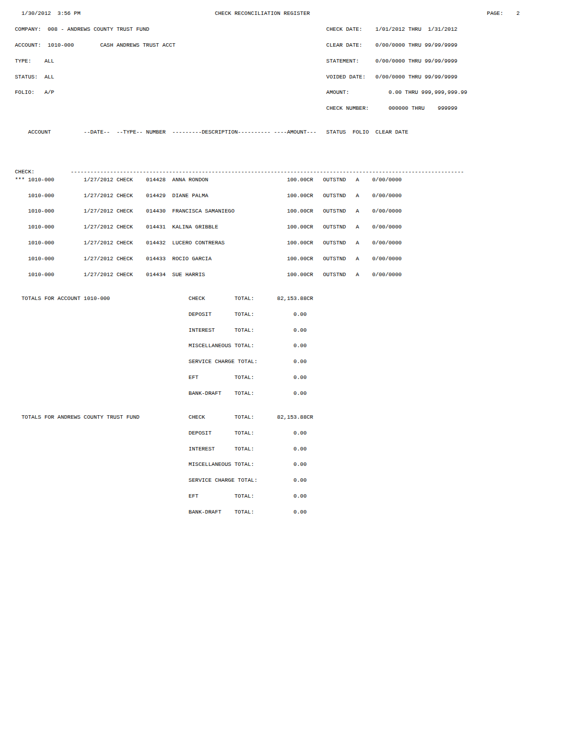1/30/2012  3:56 PM                                         CHECK RECONCILIATION REGISTER                                                      PAGE:    2

COMPANY:  008 - ANDREWS COUNTY TRUST FUND                                                      CHECK DATE:    1/01/2012 THRU  1/31/2012

ACCOUNT:  1010-000        CASH ANDREWS TRUST ACCT                                              CLEAR DATE:    0/00/0000 THRU 99/99/9999

TYPE:    ALL                                                                                   STATEMENT:     0/00/0000 THRU 99/99/9999

STATUS:  ALL                                                                                   VOIDED DATE:   0/00/0000 THRU 99/99/9999

FOLIO:   A/P                                                                                   AMOUNT:            0.00 THRU 999,999,999.99

                                                                                               CHECK NUMBER:      000000 THRU    999999


    ACCOUNT          --DATE--  --TYPE-- NUMBER  ---------DESCRIPTION---------- ----AMOUNT---   STATUS  FOLIO  CLEAR DATE




CHECK:           ------------------------------------------------------------------------------------------------------------------------
*** 1010-000         1/27/2012 CHECK    014428  ANNA RONDON                        100.00CR   OUTSTND   A    0/00/0000

    1010-000         1/27/2012 CHECK    014429  DIANE PALMA                        100.00CR   OUTSTND   A    0/00/0000

    1010-000         1/27/2012 CHECK    014430  FRANCISCA SAMANIEGO                100.00CR   OUTSTND   A    0/00/0000

    1010-000         1/27/2012 CHECK    014431  KALINA GRIBBLE                     100.00CR   OUTSTND   A    0/00/0000

    1010-000         1/27/2012 CHECK    014432  LUCERO CONTRERAS                   100.00CR   OUTSTND   A    0/00/0000

    1010-000         1/27/2012 CHECK    014433  ROCIO GARCIA                       100.00CR   OUTSTND   A    0/00/0000

    1010-000         1/27/2012 CHECK    014434  SUE HARRIS                         100.00CR   OUTSTND   A    0/00/0000


  TOTALS FOR ACCOUNT 1010-000                        CHECK         TOTAL:       82,153.88CR

                                                     DEPOSIT       TOTAL:            0.00

                                                     INTEREST      TOTAL:            0.00

                                                     MISCELLANEOUS TOTAL:            0.00

                                                     SERVICE CHARGE TOTAL:           0.00

                                                     EFT           TOTAL:            0.00

                                                     BANK-DRAFT    TOTAL:            0.00


  TOTALS FOR ANDREWS COUNTY TRUST FUND               CHECK         TOTAL:       82,153.88CR

                                                     DEPOSIT       TOTAL:            0.00

                                                     INTEREST      TOTAL:            0.00

                                                     MISCELLANEOUS TOTAL:            0.00

                                                     SERVICE CHARGE TOTAL:           0.00

                                                     EFT           TOTAL:            0.00

                                                     BANK-DRAFT    TOTAL:            0.00